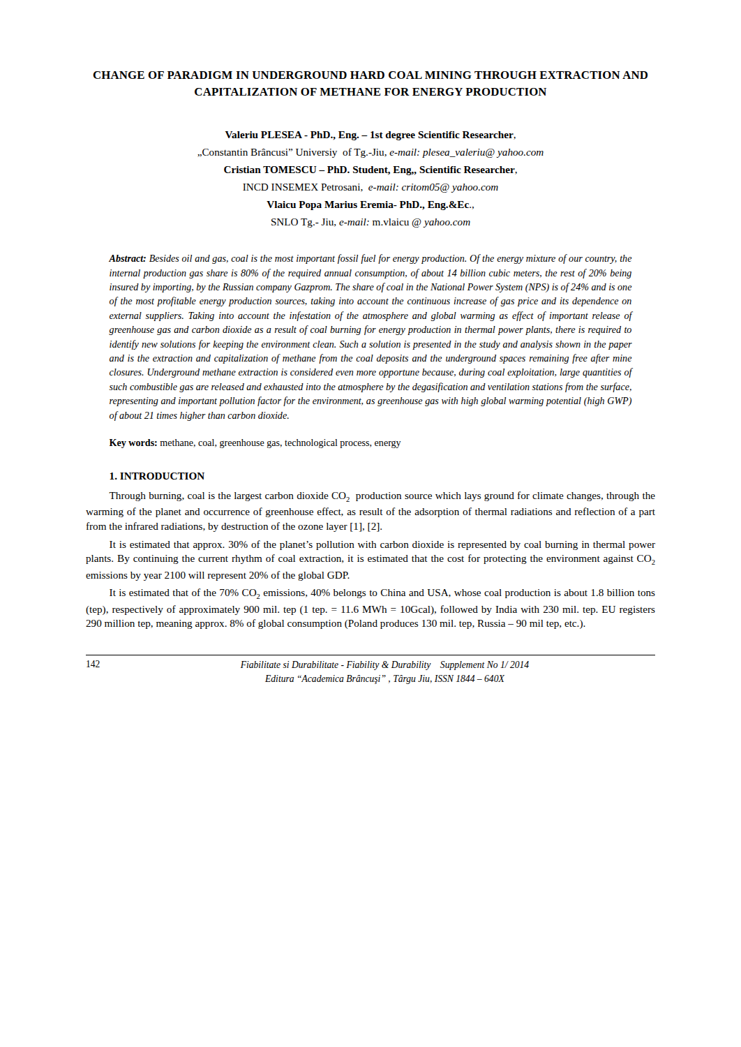Change of Paradigm in Underground Hard Coal Mining Through Extraction and Capitalization of Methane for Energy Production
Valeriu PLESEA - PhD., Eng. – 1st degree Scientific Researcher,
„Constantin Brâncusi” Universiy of Tg.-Jiu, e-mail: plesea_valeriu@ yahoo.com
Cristian TOMESCU – PhD. Student, Eng,, Scientific Researcher,
INCD INSEMEX Petrosani, e-mail: critom05@ yahoo.com
Vlaicu Popa Marius Eremia- PhD., Eng.&Ec.,
SNLO Tg.- Jiu, e-mail: m.vlaicu @ yahoo.com
Abstract: Besides oil and gas, coal is the most important fossil fuel for energy production. Of the energy mixture of our country, the internal production gas share is 80% of the required annual consumption, of about 14 billion cubic meters, the rest of 20% being insured by importing, by the Russian company Gazprom. The share of coal in the National Power System (NPS) is of 24% and is one of the most profitable energy production sources, taking into account the continuous increase of gas price and its dependence on external suppliers. Taking into account the infestation of the atmosphere and global warming as effect of important release of greenhouse gas and carbon dioxide as a result of coal burning for energy production in thermal power plants, there is required to identify new solutions for keeping the environment clean. Such a solution is presented in the study and analysis shown in the paper and is the extraction and capitalization of methane from the coal deposits and the underground spaces remaining free after mine closures. Underground methane extraction is considered even more opportune because, during coal exploitation, large quantities of such combustible gas are released and exhausted into the atmosphere by the degasification and ventilation stations from the surface, representing and important pollution factor for the environment, as greenhouse gas with high global warming potential (high GWP) of about 21 times higher than carbon dioxide.
Key words: methane, coal, greenhouse gas, technological process, energy
1. INTRODUCTION
Through burning, coal is the largest carbon dioxide CO2 production source which lays ground for climate changes, through the warming of the planet and occurrence of greenhouse effect, as result of the adsorption of thermal radiations and reflection of a part from the infrared radiations, by destruction of the ozone layer [1], [2].
It is estimated that approx. 30% of the planet’s pollution with carbon dioxide is represented by coal burning in thermal power plants. By continuing the current rhythm of coal extraction, it is estimated that the cost for protecting the environment against CO2 emissions by year 2100 will represent 20% of the global GDP.
It is estimated that of the 70% CO2 emissions, 40% belongs to China and USA, whose coal production is about 1.8 billion tons (tep), respectively of approximately 900 mil. tep (1 tep. = 11.6 MWh = 10Gcal), followed by India with 230 mil. tep. EU registers 290 million tep, meaning approx. 8% of global consumption (Poland produces 130 mil. tep, Russia – 90 mil tep, etc.).
142
Fiabilitate si Durabilitate - Fiability & Durability Supplement No 1/ 2014 Editura “Academica Brâncuşi” , Târgu Jiu, ISSN 1844 – 640X